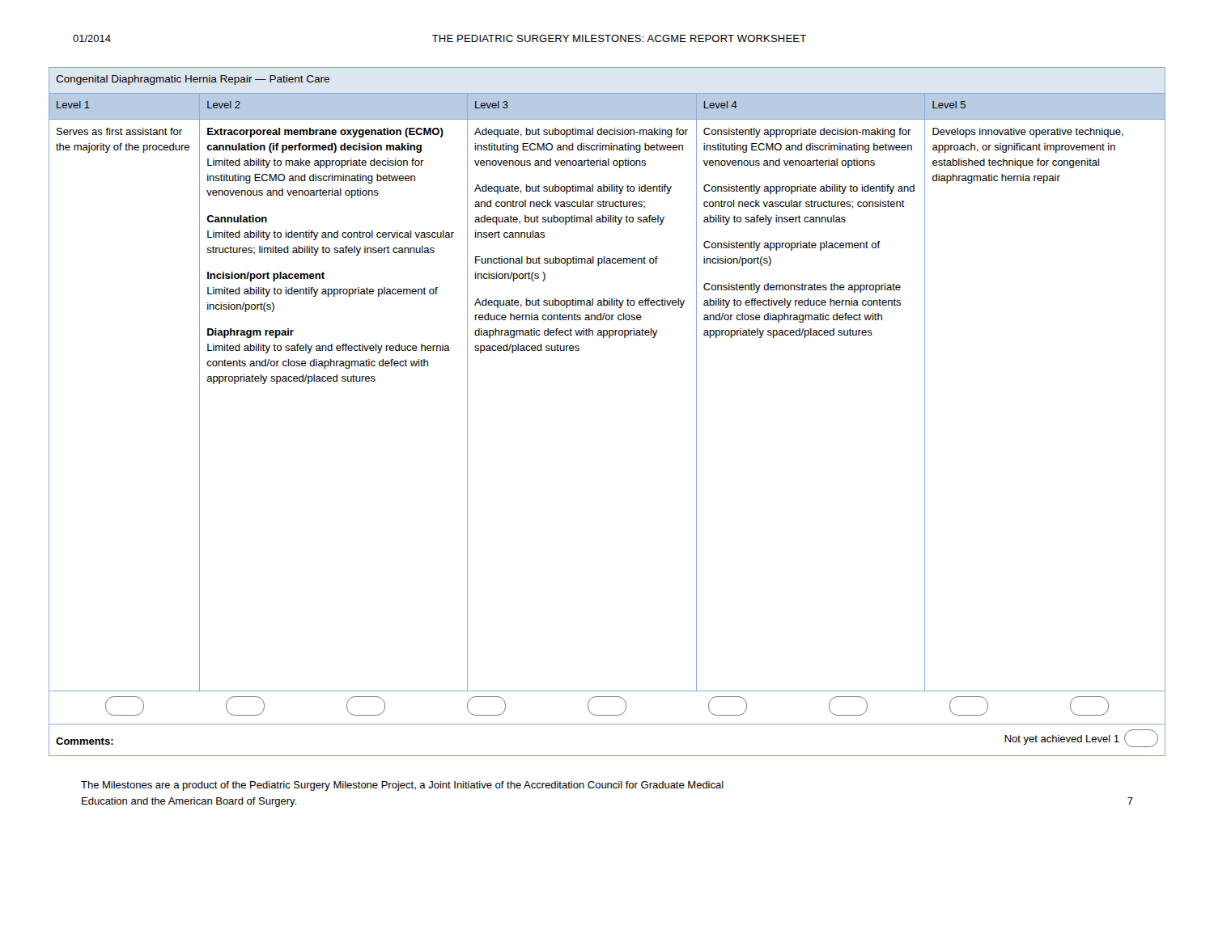01/2014
THE PEDIATRIC SURGERY MILESTONES: ACGME REPORT WORKSHEET
| Congenital Diaphragmatic Hernia Repair — Patient Care |
| Level 1 | Level 2 | Level 3 | Level 4 | Level 5 |
| Serves as first assistant for the majority of the procedure | Extracorporeal membrane oxygenation (ECMO) cannulation (if performed) decision making Limited ability to make appropriate decision for instituting ECMO and discriminating between venovenous and venoarterial options Cannulation Limited ability to identify and control cervical vascular structures; limited ability to safely insert cannulas Incision/port placement Limited ability to identify appropriate placement of incision/port(s) Diaphragm repair Limited ability to safely and effectively reduce hernia contents and/or close diaphragmatic defect with appropriately spaced/placed sutures | Adequate, but suboptimal decision-making for instituting ECMO and discriminating between venovenous and venoarterial options Adequate, but suboptimal ability to identify and control neck vascular structures; adequate, but suboptimal ability to safely insert cannulas Functional but suboptimal placement of incision/port(s ) Adequate, but suboptimal ability to effectively reduce hernia contents and/or close diaphragmatic defect with appropriately spaced/placed sutures | Consistently appropriate decision-making for instituting ECMO and discriminating between venovenous and venoarterial options Consistently appropriate ability to identify and control neck vascular structures; consistent ability to safely insert cannulas Consistently appropriate placement of incision/port(s) Consistently demonstrates the appropriate ability to effectively reduce hernia contents and/or close diaphragmatic defect with appropriately spaced/placed sutures | Develops innovative operative technique, approach, or significant improvement in established technique for congenital diaphragmatic hernia repair |
| Comments: Not yet achieved Level 1 |
The Milestones are a product of the Pediatric Surgery Milestone Project, a Joint Initiative of the Accreditation Council for Graduate Medical
Education and the American Board of Surgery. 7